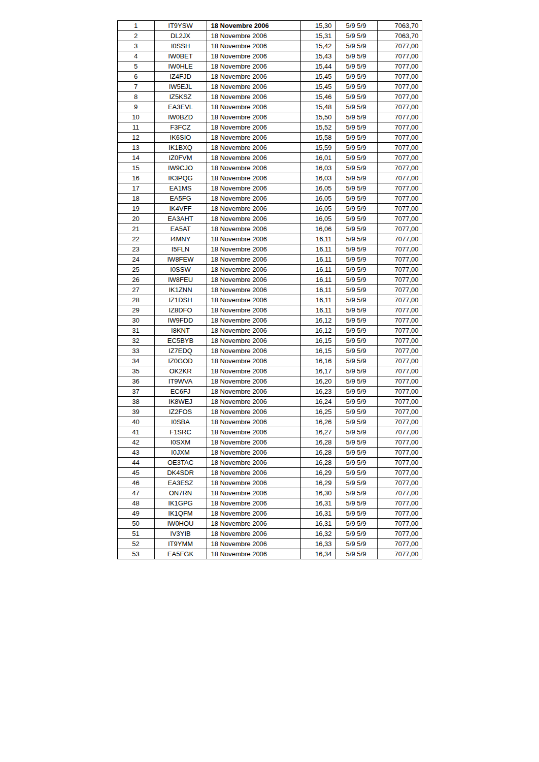| 1 | IT9YSW | 18 Novembre 2006 | 15,30 | 5/9 5/9 | 7063,70 |
| 2 | DL2JX | 18 Novembre 2006 | 15,31 | 5/9 5/9 | 7063,70 |
| 3 | I0SSH | 18 Novembre 2006 | 15,42 | 5/9 5/9 | 7077,00 |
| 4 | IW0BET | 18 Novembre 2006 | 15,43 | 5/9 5/9 | 7077,00 |
| 5 | IW0HLE | 18 Novembre 2006 | 15,44 | 5/9 5/9 | 7077,00 |
| 6 | IZ4FJD | 18 Novembre 2006 | 15,45 | 5/9 5/9 | 7077,00 |
| 7 | IW5EJL | 18 Novembre 2006 | 15,45 | 5/9 5/9 | 7077,00 |
| 8 | IZ5KSZ | 18 Novembre 2006 | 15,46 | 5/9 5/9 | 7077,00 |
| 9 | EA3EVL | 18 Novembre 2006 | 15,48 | 5/9 5/9 | 7077,00 |
| 10 | IW0BZD | 18 Novembre 2006 | 15,50 | 5/9 5/9 | 7077,00 |
| 11 | F3FCZ | 18 Novembre 2006 | 15,52 | 5/9 5/9 | 7077,00 |
| 12 | IK6SIO | 18 Novembre 2006 | 15,58 | 5/9 5/9 | 7077,00 |
| 13 | IK1BXQ | 18 Novembre 2006 | 15,59 | 5/9 5/9 | 7077,00 |
| 14 | IZ0FVM | 18 Novembre 2006 | 16,01 | 5/9 5/9 | 7077,00 |
| 15 | IW9CJO | 18 Novembre 2006 | 16,03 | 5/9 5/9 | 7077,00 |
| 16 | IK3PQG | 18 Novembre 2006 | 16,03 | 5/9 5/9 | 7077,00 |
| 17 | EA1MS | 18 Novembre 2006 | 16,05 | 5/9 5/9 | 7077,00 |
| 18 | EA5FG | 18 Novembre 2006 | 16,05 | 5/9 5/9 | 7077,00 |
| 19 | IK4VFF | 18 Novembre 2006 | 16,05 | 5/9 5/9 | 7077,00 |
| 20 | EA3AHT | 18 Novembre 2006 | 16,05 | 5/9 5/9 | 7077,00 |
| 21 | EA5AT | 18 Novembre 2006 | 16,06 | 5/9 5/9 | 7077,00 |
| 22 | I4MNY | 18 Novembre 2006 | 16,11 | 5/9 5/9 | 7077,00 |
| 23 | I5FLN | 18 Novembre 2006 | 16,11 | 5/9 5/9 | 7077,00 |
| 24 | IW8FEW | 18 Novembre 2006 | 16,11 | 5/9 5/9 | 7077,00 |
| 25 | I0SSW | 18 Novembre 2006 | 16,11 | 5/9 5/9 | 7077,00 |
| 26 | IW8FEU | 18 Novembre 2006 | 16,11 | 5/9 5/9 | 7077,00 |
| 27 | IK1ZNN | 18 Novembre 2006 | 16,11 | 5/9 5/9 | 7077,00 |
| 28 | IZ1DSH | 18 Novembre 2006 | 16,11 | 5/9 5/9 | 7077,00 |
| 29 | IZ8DFO | 18 Novembre 2006 | 16,11 | 5/9 5/9 | 7077,00 |
| 30 | IW9FDD | 18 Novembre 2006 | 16,12 | 5/9 5/9 | 7077,00 |
| 31 | I8KNT | 18 Novembre 2006 | 16,12 | 5/9 5/9 | 7077,00 |
| 32 | EC5BYB | 18 Novembre 2006 | 16,15 | 5/9 5/9 | 7077,00 |
| 33 | IZ7EDQ | 18 Novembre 2006 | 16,15 | 5/9 5/9 | 7077,00 |
| 34 | IZ0GOD | 18 Novembre 2006 | 16,16 | 5/9 5/9 | 7077,00 |
| 35 | OK2KR | 18 Novembre 2006 | 16,17 | 5/9 5/9 | 7077,00 |
| 36 | IT9WVA | 18 Novembre 2006 | 16,20 | 5/9 5/9 | 7077,00 |
| 37 | EC6FJ | 18 Novembre 2006 | 16,23 | 5/9 5/9 | 7077,00 |
| 38 | IK8WEJ | 18 Novembre 2006 | 16,24 | 5/9 5/9 | 7077,00 |
| 39 | IZ2FOS | 18 Novembre 2006 | 16,25 | 5/9 5/9 | 7077,00 |
| 40 | I0SBA | 18 Novembre 2006 | 16,26 | 5/9 5/9 | 7077,00 |
| 41 | F1SRC | 18 Novembre 2006 | 16,27 | 5/9 5/9 | 7077,00 |
| 42 | I0SXM | 18 Novembre 2006 | 16,28 | 5/9 5/9 | 7077,00 |
| 43 | I0JXM | 18 Novembre 2006 | 16,28 | 5/9 5/9 | 7077,00 |
| 44 | OE3TAC | 18 Novembre 2006 | 16,28 | 5/9 5/9 | 7077,00 |
| 45 | DK4SDR | 18 Novembre 2006 | 16,29 | 5/9 5/9 | 7077,00 |
| 46 | EA3ESZ | 18 Novembre 2006 | 16,29 | 5/9 5/9 | 7077,00 |
| 47 | ON7RN | 18 Novembre 2006 | 16,30 | 5/9 5/9 | 7077,00 |
| 48 | IK1GPG | 18 Novembre 2006 | 16,31 | 5/9 5/9 | 7077,00 |
| 49 | IK1QFM | 18 Novembre 2006 | 16,31 | 5/9 5/9 | 7077,00 |
| 50 | IW0HOU | 18 Novembre 2006 | 16,31 | 5/9 5/9 | 7077,00 |
| 51 | IV3YIB | 18 Novembre 2006 | 16,32 | 5/9 5/9 | 7077,00 |
| 52 | IT9YMM | 18 Novembre 2006 | 16,33 | 5/9 5/9 | 7077,00 |
| 53 | EA5FGK | 18 Novembre 2006 | 16,34 | 5/9 5/9 | 7077,00 |